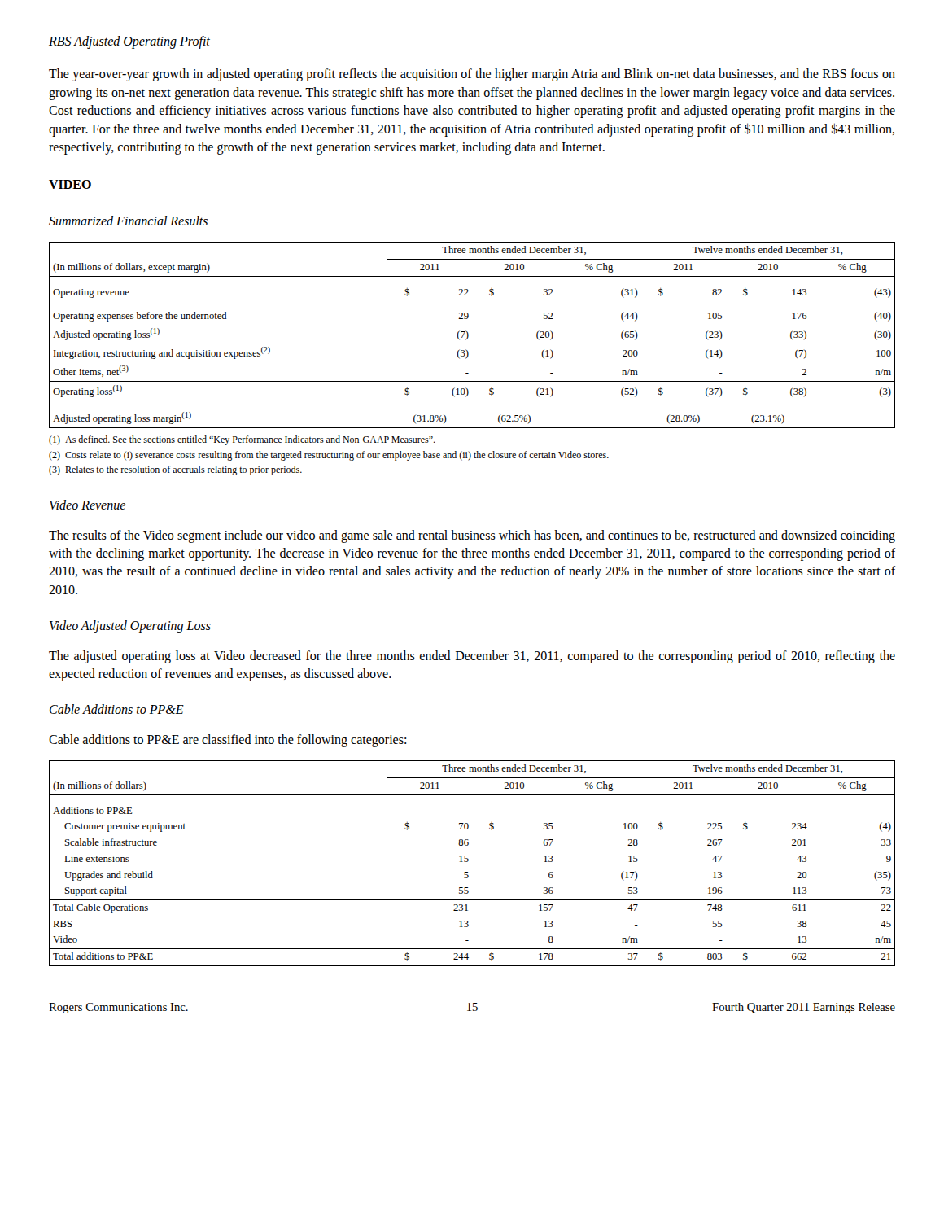RBS Adjusted Operating Profit
The year-over-year growth in adjusted operating profit reflects the acquisition of the higher margin Atria and Blink on-net data businesses, and the RBS focus on growing its on-net next generation data revenue. This strategic shift has more than offset the planned declines in the lower margin legacy voice and data services. Cost reductions and efficiency initiatives across various functions have also contributed to higher operating profit and adjusted operating profit margins in the quarter. For the three and twelve months ended December 31, 2011, the acquisition of Atria contributed adjusted operating profit of $10 million and $43 million, respectively, contributing to the growth of the next generation services market, including data and Internet.
VIDEO
Summarized Financial Results
| | Three months ended December 31, | Twelve months ended December 31, |
| (In millions of dollars, except margin) | 2011 | 2010 | % Chg | 2011 | 2010 | % Chg |
| Operating revenue | $ | 22 | $ | 32 | (31) | $ | 82 | $ | 143 | (43) |
| Operating expenses before the undernoted | | 29 | | 52 | (44) | | 105 | | 176 | (40) |
| Adjusted operating loss (1) | | (7) | | (20) | (65) | | (23) | | (33) | (30) |
| Integration, restructuring and acquisition expenses (2) | | (3) | | (1) | 200 | | (14) | | (7) | 100 |
| Other items, net (3) | | - | | - | n/m | | - | | 2 | n/m |
| Operating loss (1) | $ | (10) | $ | (21) | (52) | $ | (37) | $ | (38) | (3) |
| Adjusted operating loss margin (1) | (31.8%) | (62.5%) | | (28.0%) | (23.1%) | |
| (1) | As defined. See the sections entitled “Key Performance Indicators and Non-GAAP Measures”. |
| (2) | Costs relate to (i) severance costs resulting from the targeted restructuring of our employee base and (ii) the closure of certain Video stores. |
| (3) | Relates to the resolution of accruals relating to prior periods. |
Video Revenue
The results of the Video segment include our video and game sale and rental business which has been, and continues to be, restructured and downsized coinciding with the declining market opportunity. The decrease in Video revenue for the three months ended December 31, 2011, compared to the corresponding period of 2010, was the result of a continued decline in video rental and sales activity and the reduction of nearly 20% in the number of store locations since the start of 2010.
Video Adjusted Operating Loss
The adjusted operating loss at Video decreased for the three months ended December 31, 2011, compared to the corresponding period of 2010, reflecting the expected reduction of revenues and expenses, as discussed above.
Cable Additions to PP&E
Cable additions to PP&E are classified into the following categories:
| | Three months ended December 31, | Twelve months ended December 31, |
| (In millions of dollars) | 2011 | 2010 | % Chg | 2011 | 2010 | % Chg |
| Additions to PP&E | |
| Customer premise equipment | $ | 70 | $ | 35 | 100 | $ | 225 | $ | 234 | (4) |
| Scalable infrastructure | | 86 | | 67 | 28 | | 267 | | 201 | 33 |
| Line extensions | | 15 | | 13 | 15 | | 47 | | 43 | 9 |
| Upgrades and rebuild | | 5 | | 6 | (17) | | 13 | | 20 | (35) |
| Support capital | | 55 | | 36 | 53 | | 196 | | 113 | 73 |
| Total Cable Operations | | 231 | | 157 | 47 | | 748 | | 611 | 22 |
| RBS | | 13 | | 13 | - | | 55 | | 38 | 45 |
| Video | | - | | 8 | n/m | | - | | 13 | n/m |
| Total additions to PP&E | $ | 244 | $ | 178 | 37 | $ | 803 | $ | 662 | 21 |
Rogers Communications Inc.
15
Fourth Quarter 2011 Earnings Release